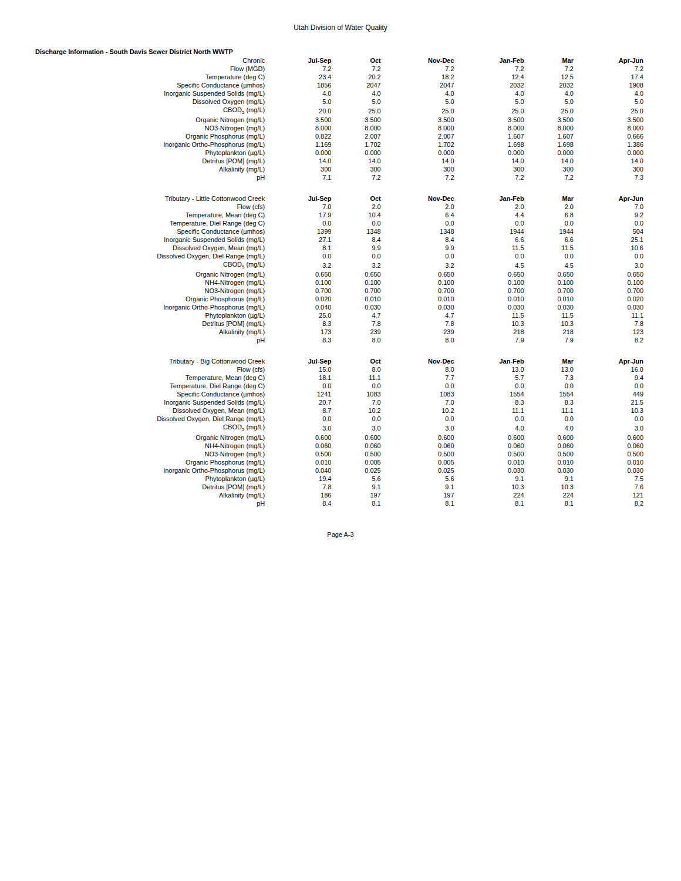Utah Division of Water Quality
Discharge Information - South Davis Sewer District North WWTP
Chronic discharge parameters by period
| Chronic | Jul-Sep | Oct | Nov-Dec | Jan-Feb | Mar | Apr-Jun |
| --- | --- | --- | --- | --- | --- | --- |
| Flow (MGD) | 7.2 | 7.2 | 7.2 | 7.2 | 7.2 | 7.2 |
| Temperature (deg C) | 23.4 | 20.2 | 18.2 | 12.4 | 12.5 | 17.4 |
| Specific Conductance (µmhos) | 1856 | 2047 | 2047 | 2032 | 2032 | 1908 |
| Inorganic Suspended Solids (mg/L) | 4.0 | 4.0 | 4.0 | 4.0 | 4.0 | 4.0 |
| Dissolved Oxygen (mg/L) | 5.0 | 5.0 | 5.0 | 5.0 | 5.0 | 5.0 |
| CBOD 5 (mg/L) | 20.0 | 25.0 | 25.0 | 25.0 | 25.0 | 25.0 |
| Organic Nitrogen (mg/L) | 3.500 | 3.500 | 3.500 | 3.500 | 3.500 | 3.500 |
| NO3-Nitrogen (mg/L) | 8.000 | 8.000 | 8.000 | 8.000 | 8.000 | 8.000 |
| Organic Phosphorus (mg/L) | 0.822 | 2.007 | 2.007 | 1.607 | 1.607 | 0.666 |
| Inorganic Ortho-Phosphorus (mg/L) | 1.169 | 1.702 | 1.702 | 1.698 | 1.698 | 1.386 |
| Phytoplankton (µg/L) | 0.000 | 0.000 | 0.000 | 0.000 | 0.000 | 0.000 |
| Detritus [POM] (mg/L) | 14.0 | 14.0 | 14.0 | 14.0 | 14.0 | 14.0 |
| Alkalinity (mg/L) | 300 | 300 | 300 | 300 | 300 | 300 |
| pH | 7.1 | 7.2 | 7.2 | 7.2 | 7.2 | 7.3 |
| Tributary - Little Cottonwood Creek | Jul-Sep | Oct | Nov-Dec | Jan-Feb | Mar | Apr-Jun |
| --- | --- | --- | --- | --- | --- | --- |
| Flow (cfs) | 7.0 | 2.0 | 2.0 | 2.0 | 2.0 | 7.0 |
| Temperature, Mean (deg C) | 17.9 | 10.4 | 6.4 | 4.4 | 6.8 | 9.2 |
| Temperature, Diel Range (deg C) | 0.0 | 0.0 | 0.0 | 0.0 | 0.0 | 0.0 |
| Specific Conductance (µmhos) | 1399 | 1348 | 1348 | 1944 | 1944 | 504 |
| Inorganic Suspended Solids (mg/L) | 27.1 | 8.4 | 8.4 | 6.6 | 6.6 | 25.1 |
| Dissolved Oxygen, Mean (mg/L) | 8.1 | 9.9 | 9.9 | 11.5 | 11.5 | 10.6 |
| Dissolved Oxygen, Diel Range (mg/L) | 0.0 | 0.0 | 0.0 | 0.0 | 0.0 | 0.0 |
| CBOD 5 (mg/L) | 3.2 | 3.2 | 3.2 | 4.5 | 4.5 | 3.0 |
| Organic Nitrogen (mg/L) | 0.650 | 0.650 | 0.650 | 0.650 | 0.650 | 0.650 |
| NH4-Nitrogen (mg/L) | 0.100 | 0.100 | 0.100 | 0.100 | 0.100 | 0.100 |
| NO3-Nitrogen (mg/L) | 0.700 | 0.700 | 0.700 | 0.700 | 0.700 | 0.700 |
| Organic Phosphorus (mg/L) | 0.020 | 0.010 | 0.010 | 0.010 | 0.010 | 0.020 |
| Inorganic Ortho-Phosphorus (mg/L) | 0.040 | 0.030 | 0.030 | 0.030 | 0.030 | 0.030 |
| Phytoplankton (µg/L) | 25.0 | 4.7 | 4.7 | 11.5 | 11.5 | 11.1 |
| Detritus [POM] (mg/L) | 8.3 | 7.8 | 7.8 | 10.3 | 10.3 | 7.8 |
| Alkalinity (mg/L) | 173 | 239 | 239 | 218 | 218 | 123 |
| pH | 8.3 | 8.0 | 8.0 | 7.9 | 7.9 | 8.2 |
| Tributary - Big Cottonwood Creek | Jul-Sep | Oct | Nov-Dec | Jan-Feb | Mar | Apr-Jun |
| --- | --- | --- | --- | --- | --- | --- |
| Flow (cfs) | 15.0 | 8.0 | 8.0 | 13.0 | 13.0 | 16.0 |
| Temperature, Mean (deg C) | 18.1 | 11.1 | 7.7 | 5.7 | 7.3 | 9.4 |
| Temperature, Diel Range (deg C) | 0.0 | 0.0 | 0.0 | 0.0 | 0.0 | 0.0 |
| Specific Conductance (µmhos) | 1241 | 1083 | 1083 | 1554 | 1554 | 449 |
| Inorganic Suspended Solids (mg/L) | 20.7 | 7.0 | 7.0 | 8.3 | 8.3 | 21.5 |
| Dissolved Oxygen, Mean (mg/L) | 8.7 | 10.2 | 10.2 | 11.1 | 11.1 | 10.3 |
| Dissolved Oxygen, Diel Range (mg/L) | 0.0 | 0.0 | 0.0 | 0.0 | 0.0 | 0.0 |
| CBOD 5 (mg/L) | 3.0 | 3.0 | 3.0 | 4.0 | 4.0 | 3.0 |
| Organic Nitrogen (mg/L) | 0.600 | 0.600 | 0.600 | 0.600 | 0.600 | 0.600 |
| NH4-Nitrogen (mg/L) | 0.060 | 0.060 | 0.060 | 0.060 | 0.060 | 0.060 |
| NO3-Nitrogen (mg/L) | 0.500 | 0.500 | 0.500 | 0.500 | 0.500 | 0.500 |
| Organic Phosphorus (mg/L) | 0.010 | 0.005 | 0.005 | 0.010 | 0.010 | 0.010 |
| Inorganic Ortho-Phosphorus (mg/L) | 0.040 | 0.025 | 0.025 | 0.030 | 0.030 | 0.030 |
| Phytoplankton (µg/L) | 19.4 | 5.6 | 5.6 | 9.1 | 9.1 | 7.5 |
| Detritus [POM] (mg/L) | 7.8 | 9.1 | 9.1 | 10.3 | 10.3 | 7.6 |
| Alkalinity (mg/L) | 186 | 197 | 197 | 224 | 224 | 121 |
| pH | 8.4 | 8.1 | 8.1 | 8.1 | 8.1 | 8.2 |
Page A-3